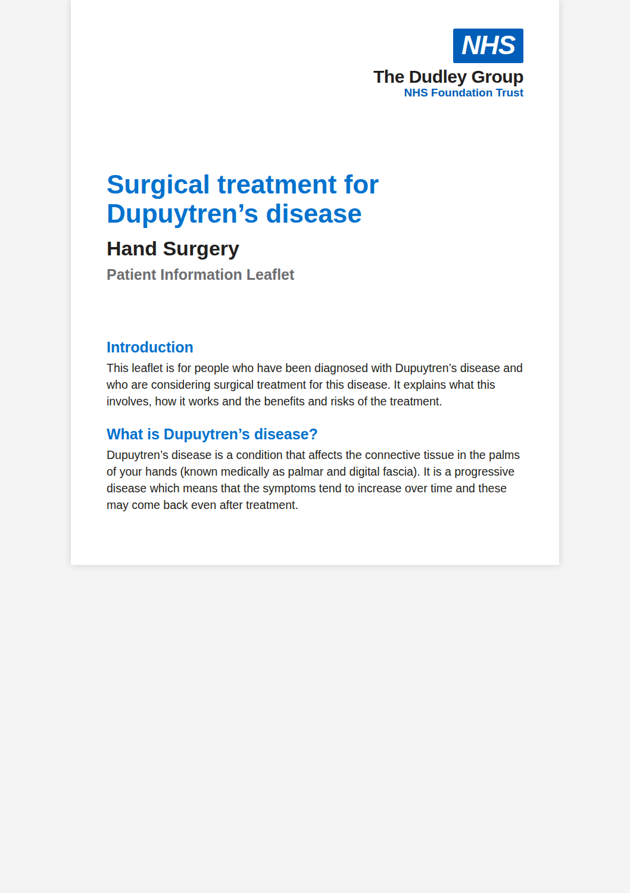NHS The Dudley Group NHS Foundation Trust
Surgical treatment for Dupuytren’s disease
Hand Surgery
Patient Information Leaflet
Introduction
This leaflet is for people who have been diagnosed with Dupuytren’s disease and who are considering surgical treatment for this disease. It explains what this involves, how it works and the benefits and risks of the treatment.
What is Dupuytren’s disease?
Dupuytren’s disease is a condition that affects the connective tissue in the palms of your hands (known medically as palmar and digital fascia). It is a progressive disease which means that the symptoms tend to increase over time and these may come back even after treatment.